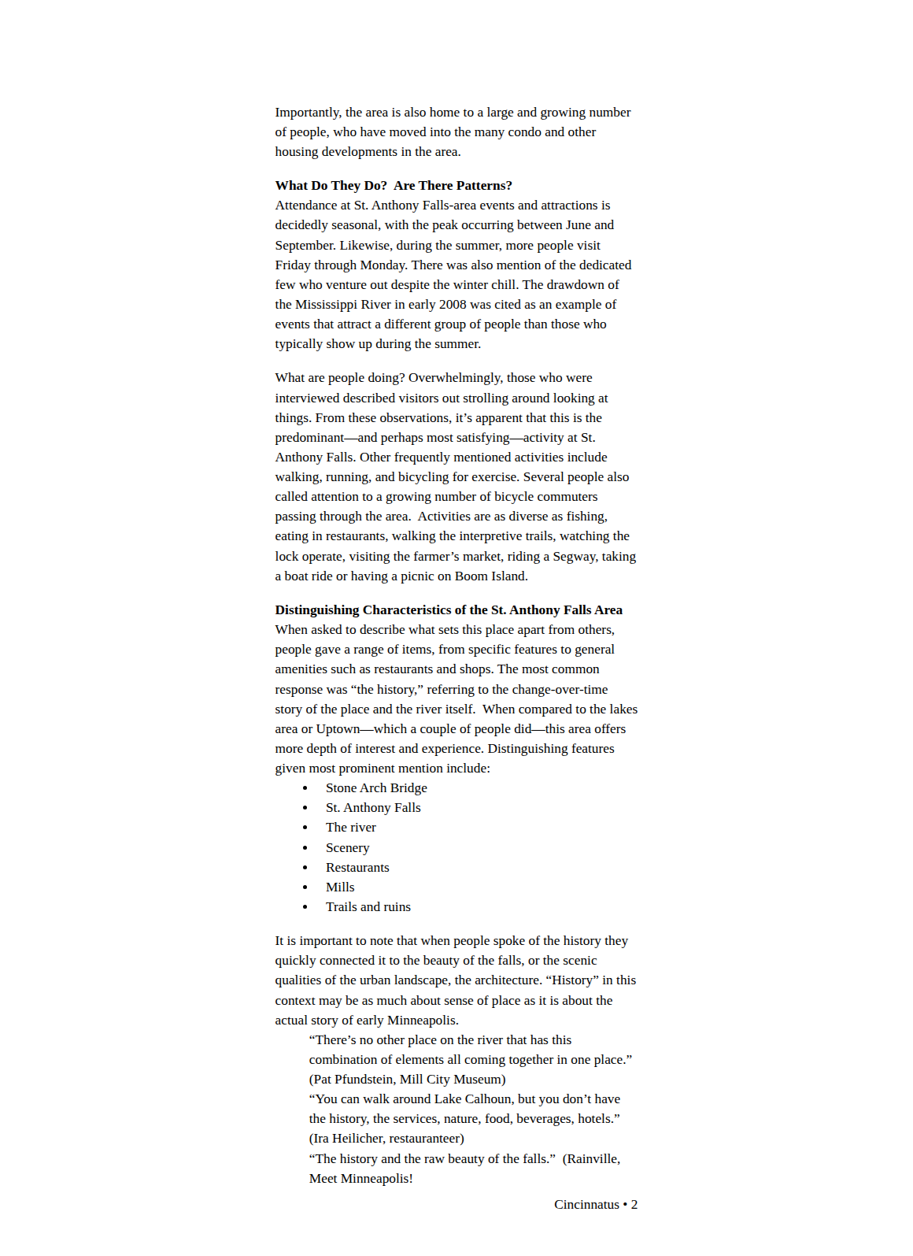Importantly, the area is also home to a large and growing number of people, who have moved into the many condo and other housing developments in the area.
What Do They Do? Are There Patterns?
Attendance at St. Anthony Falls-area events and attractions is decidedly seasonal, with the peak occurring between June and September. Likewise, during the summer, more people visit Friday through Monday. There was also mention of the dedicated few who venture out despite the winter chill. The drawdown of the Mississippi River in early 2008 was cited as an example of events that attract a different group of people than those who typically show up during the summer.
What are people doing? Overwhelmingly, those who were interviewed described visitors out strolling around looking at things. From these observations, it’s apparent that this is the predominant—and perhaps most satisfying—activity at St. Anthony Falls. Other frequently mentioned activities include walking, running, and bicycling for exercise. Several people also called attention to a growing number of bicycle commuters passing through the area. Activities are as diverse as fishing, eating in restaurants, walking the interpretive trails, watching the lock operate, visiting the farmer’s market, riding a Segway, taking a boat ride or having a picnic on Boom Island.
Distinguishing Characteristics of the St. Anthony Falls Area
When asked to describe what sets this place apart from others, people gave a range of items, from specific features to general amenities such as restaurants and shops. The most common response was “the history,” referring to the change-over-time story of the place and the river itself. When compared to the lakes area or Uptown—which a couple of people did—this area offers more depth of interest and experience. Distinguishing features given most prominent mention include:
Stone Arch Bridge
St. Anthony Falls
The river
Scenery
Restaurants
Mills
Trails and ruins
It is important to note that when people spoke of the history they quickly connected it to the beauty of the falls, or the scenic qualities of the urban landscape, the architecture. “History” in this context may be as much about sense of place as it is about the actual story of early Minneapolis.
“There’s no other place on the river that has this combination of elements all coming together in one place.” (Pat Pfundstein, Mill City Museum)
“You can walk around Lake Calhoun, but you don’t have the history, the services, nature, food, beverages, hotels.” (Ira Heilicher, restauranteer)
“The history and the raw beauty of the falls.” (Rainville, Meet Minneapolis!
Cincinnatus • 2